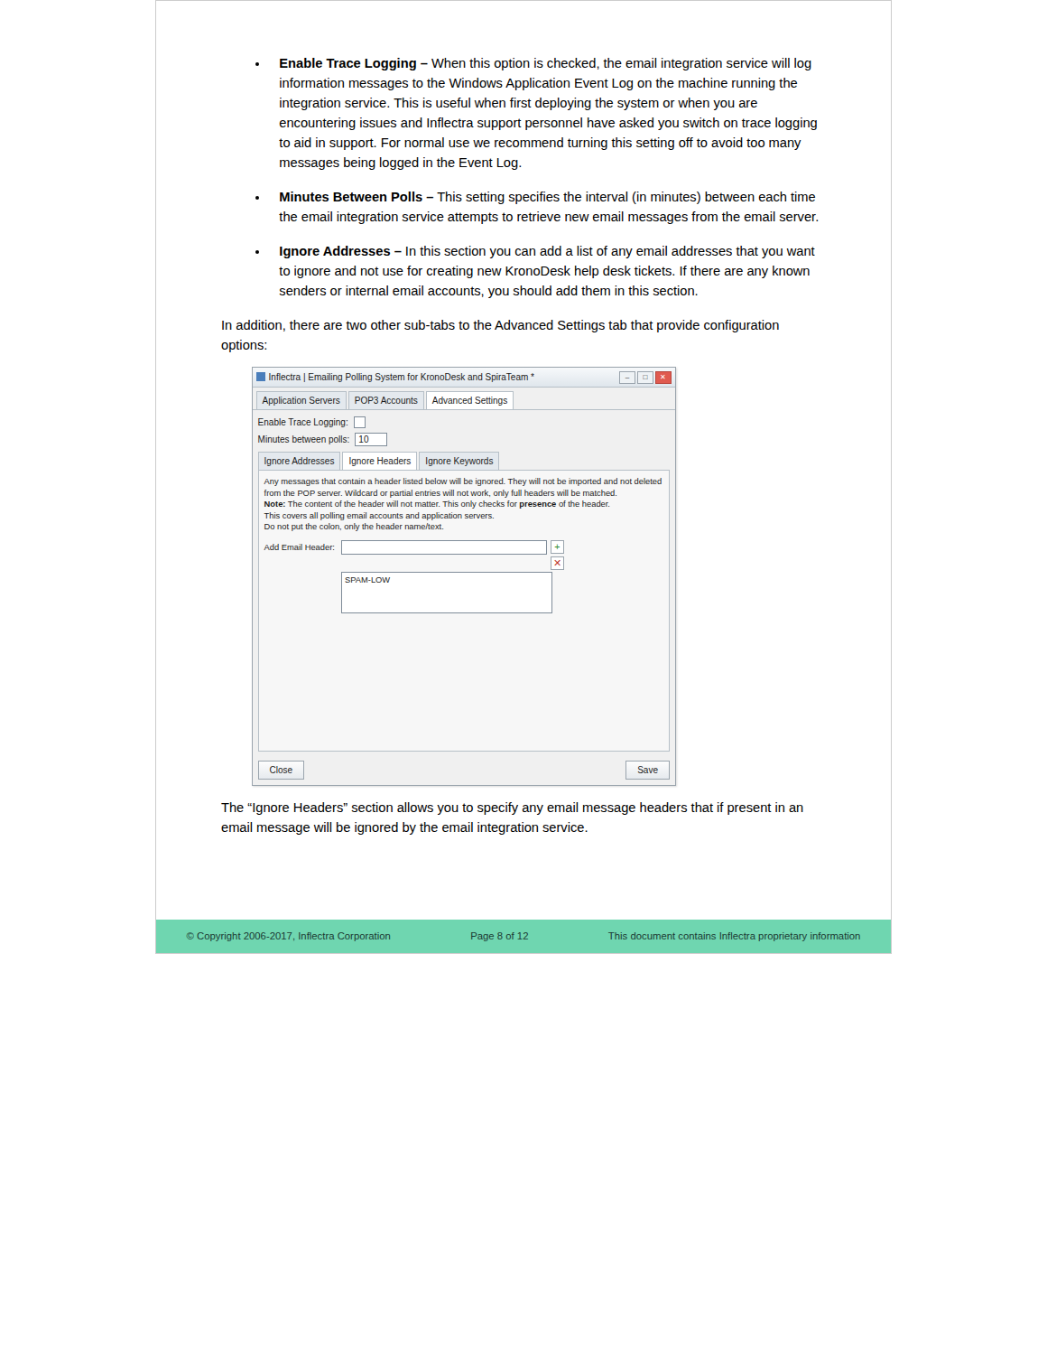Enable Trace Logging – When this option is checked, the email integration service will log information messages to the Windows Application Event Log on the machine running the integration service. This is useful when first deploying the system or when you are encountering issues and Inflectra support personnel have asked you switch on trace logging to aid in support. For normal use we recommend turning this setting off to avoid too many messages being logged in the Event Log.
Minutes Between Polls – This setting specifies the interval (in minutes) between each time the email integration service attempts to retrieve new email messages from the email server.
Ignore Addresses – In this section you can add a list of any email addresses that you want to ignore and not use for creating new KronoDesk help desk tickets. If there are any known senders or internal email accounts, you should add them in this section.
In addition, there are two other sub-tabs to the Advanced Settings tab that provide configuration options:
Inflectra | Emailing Polling System for KronoDesk and SpiraTeam *
–□✕
Application Servers
POP3 Accounts
Advanced Settings
Enable Trace Logging:
Minutes between polls: 10
Ignore Addresses
Ignore Headers
Ignore Keywords
Any messages that contain a header listed below will be ignored. They will not be imported and not deleted from the POP server. Wildcard or partial entries will not work, only full headers will be matched.
Note: The content of the header will not matter. This only checks for presence of the header.
This covers all polling email accounts and application servers.
Do not put the colon, only the header name/text.
Add Email Header:
+
✕
SPAM-LOW
Close
Save
The “Ignore Headers” section allows you to specify any email message headers that if present in an email message will be ignored by the email integration service.
© Copyright 2006-2017, Inflectra Corporation
Page 8 of 12
This document contains Inflectra proprietary information